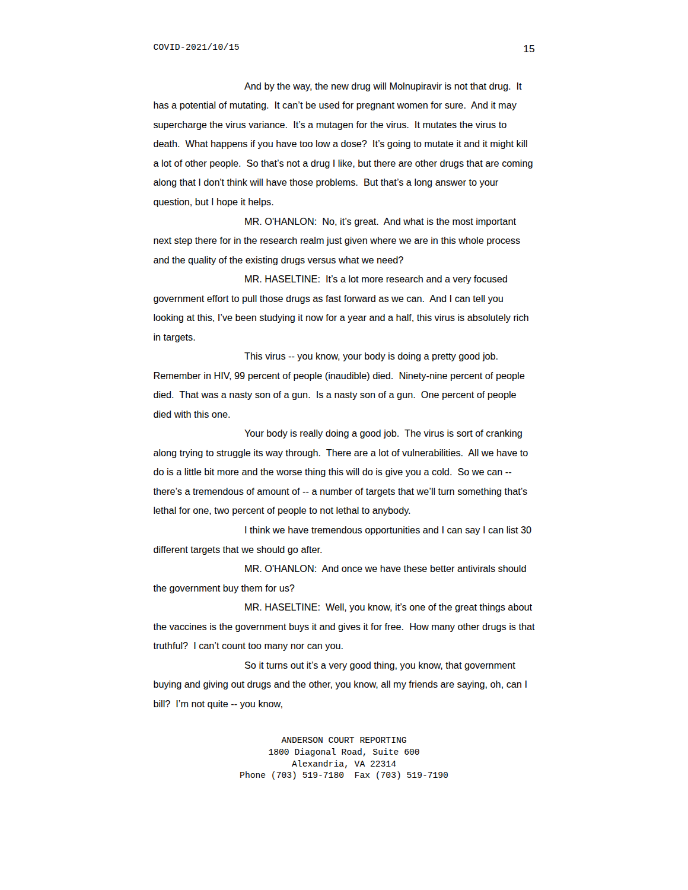COVID-2021/10/15
15
And by the way, the new drug will Molnupiravir is not that drug. It has a potential of mutating. It can’t be used for pregnant women for sure. And it may supercharge the virus variance. It’s a mutagen for the virus. It mutates the virus to death. What happens if you have too low a dose? It’s going to mutate it and it might kill a lot of other people. So that’s not a drug I like, but there are other drugs that are coming along that I don't think will have those problems. But that’s a long answer to your question, but I hope it helps.
MR. O'HANLON: No, it’s great. And what is the most important next step there for in the research realm just given where we are in this whole process and the quality of the existing drugs versus what we need?
MR. HASELTINE: It’s a lot more research and a very focused government effort to pull those drugs as fast forward as we can. And I can tell you looking at this, I’ve been studying it now for a year and a half, this virus is absolutely rich in targets.
This virus -- you know, your body is doing a pretty good job. Remember in HIV, 99 percent of people (inaudible) died. Ninety-nine percent of people died. That was a nasty son of a gun. Is a nasty son of a gun. One percent of people died with this one.
Your body is really doing a good job. The virus is sort of cranking along trying to struggle its way through. There are a lot of vulnerabilities. All we have to do is a little bit more and the worse thing this will do is give you a cold. So we can -- there’s a tremendous of amount of -- a number of targets that we’ll turn something that’s lethal for one, two percent of people to not lethal to anybody.
I think we have tremendous opportunities and I can say I can list 30 different targets that we should go after.
MR. O'HANLON: And once we have these better antivirals should the government buy them for us?
MR. HASELTINE: Well, you know, it’s one of the great things about the vaccines is the government buys it and gives it for free. How many other drugs is that truthful? I can’t count too many nor can you.
So it turns out it’s a very good thing, you know, that government buying and giving out drugs and the other, you know, all my friends are saying, oh, can I bill? I’m not quite -- you know,
ANDERSON COURT REPORTING
1800 Diagonal Road, Suite 600
Alexandria, VA 22314
Phone (703) 519-7180 Fax (703) 519-7190